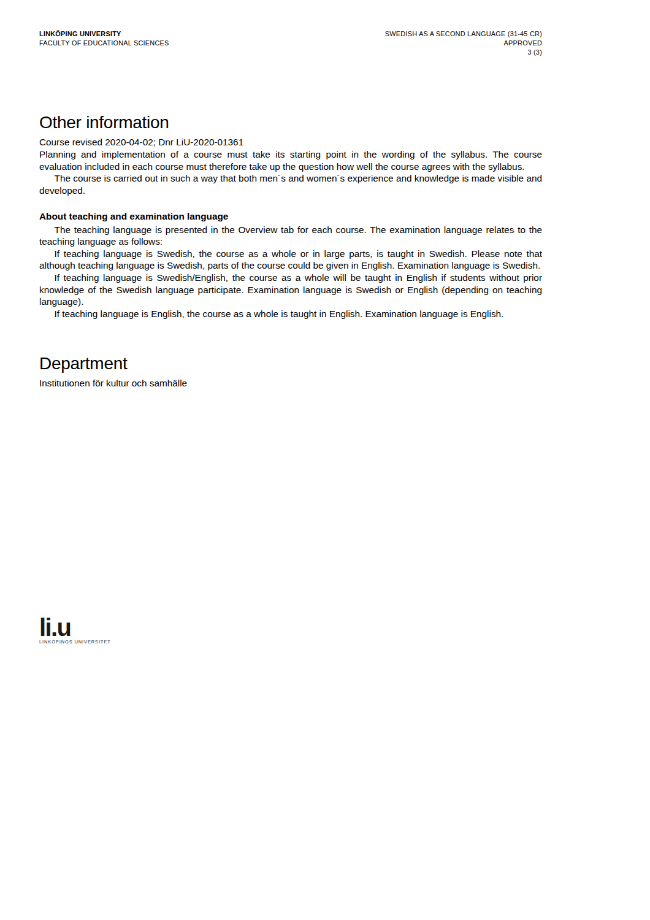Linköping University
Faculty of Educational Sciences
Swedish as a Second Language (31-45 cr)
Approved
3 (3)
Other information
Course revised 2020-04-02; Dnr LiU-2020-01361
Planning and implementation of a course must take its starting point in the wording of the syllabus. The course evaluation included in each course must therefore take up the question how well the course agrees with the syllabus.
The course is carried out in such a way that both men´s and women´s experience and knowledge is made visible and developed.
About teaching and examination language
The teaching language is presented in the Overview tab for each course. The examination language relates to the teaching language as follows:
If teaching language is Swedish, the course as a whole or in large parts, is taught in Swedish. Please note that although teaching language is Swedish, parts of the course could be given in English. Examination language is Swedish.
If teaching language is Swedish/English, the course as a whole will be taught in English if students without prior knowledge of the Swedish language participate. Examination language is Swedish or English (depending on teaching language).
If teaching language is English, the course as a whole is taught in English. Examination language is English.
Department
Institutionen för kultur och samhälle
li.u
LINKÖPINGS UNIVERSITET